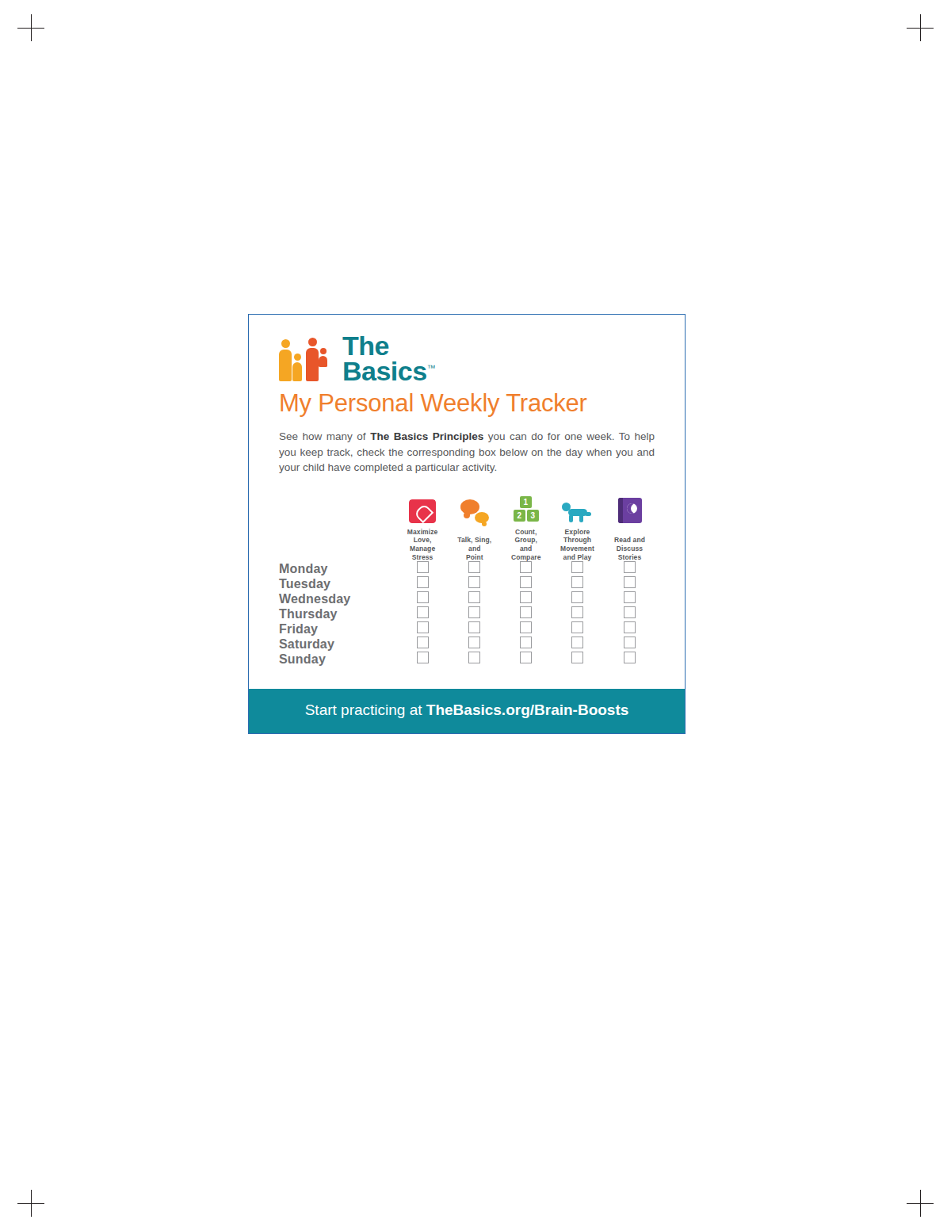The
Basics™
My Personal Weekly Tracker
See how many of The Basics Principles you can do for one week. To help you keep track, check the corresponding box below on the day when you and your child have completed a particular activity.
| | | | 1 2 3 | | |
| --- | --- | --- | --- | --- | --- |
| | Maximize Love, Manage Stress | Talk, Sing, and Point | Count, Group, and Compare | Explore Through Movement and Play | Read and Discuss Stories |
| Monday | | | | | |
| Tuesday | | | | | |
| Wednesday | | | | | |
| Thursday | | | | | |
| Friday | | | | | |
| Saturday | | | | | |
| Sunday | | | | | |
Start practicing at TheBasics.org/Brain-Boosts